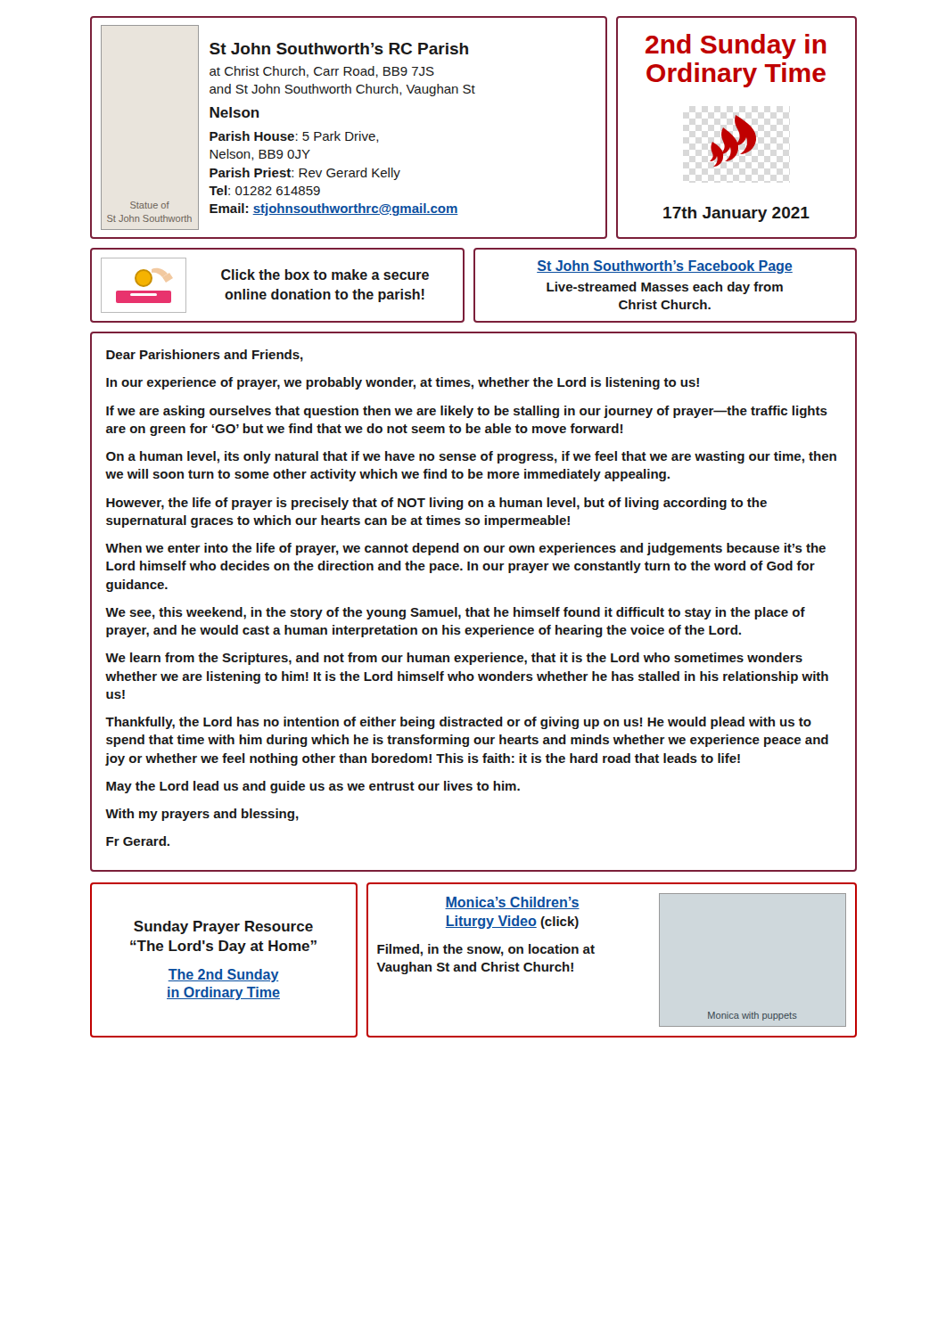Statue of
St John Southworth
St John Southworth’s RC Parish
at Christ Church, Carr Road, BB9 7JS
and St John Southworth Church, Vaughan St
Nelson
Parish House: 5 Park Drive,
Nelson, BB9 0JY
Parish Priest: Rev Gerard Kelly
Tel: 01282 614859
Email: stjohnsouthworthrc@gmail.com
2nd Sunday in
Ordinary Time
17th January 2021
Click the box to make a secure
online donation to the parish!
St John Southworth’s Facebook Page
Live-streamed Masses each day from
Christ Church.
Dear Parishioners and Friends,
In our experience of prayer, we probably wonder, at times, whether the Lord is listening to us!
If we are asking ourselves that question then we are likely to be stalling in our journey of prayer—the traffic lights are on green for ‘GO’ but we find that we do not seem to be able to move forward!
On a human level, its only natural that if we have no sense of progress, if we feel that we are wasting our time, then we will soon turn to some other activity which we find to be more immediately appealing.
However, the life of prayer is precisely that of NOT living on a human level, but of living according to the supernatural graces to which our hearts can be at times so impermeable!
When we enter into the life of prayer, we cannot depend on our own experiences and judgements because it’s the Lord himself who decides on the direction and the pace. In our prayer we constantly turn to the word of God for guidance.
We see, this weekend, in the story of the young Samuel, that he himself found it difficult to stay in the place of prayer, and he would cast a human interpretation on his experience of hearing the voice of the Lord.
We learn from the Scriptures, and not from our human experience, that it is the Lord who sometimes wonders whether we are listening to him! It is the Lord himself who wonders whether he has stalled in his relationship with us!
Thankfully, the Lord has no intention of either being distracted or of giving up on us! He would plead with us to spend that time with him during which he is transforming our hearts and minds whether we experience peace and joy or whether we feel nothing other than boredom! This is faith: it is the hard road that leads to life!
May the Lord lead us and guide us as we entrust our lives to him.
With my prayers and blessing,
Fr Gerard.
Sunday Prayer Resource
“The Lord's Day at Home”
The 2nd Sunday
in Ordinary Time
Monica’s Children’s
Liturgy Video (click)
Filmed, in the snow, on location at Vaughan St and Christ Church!
Monica with puppets